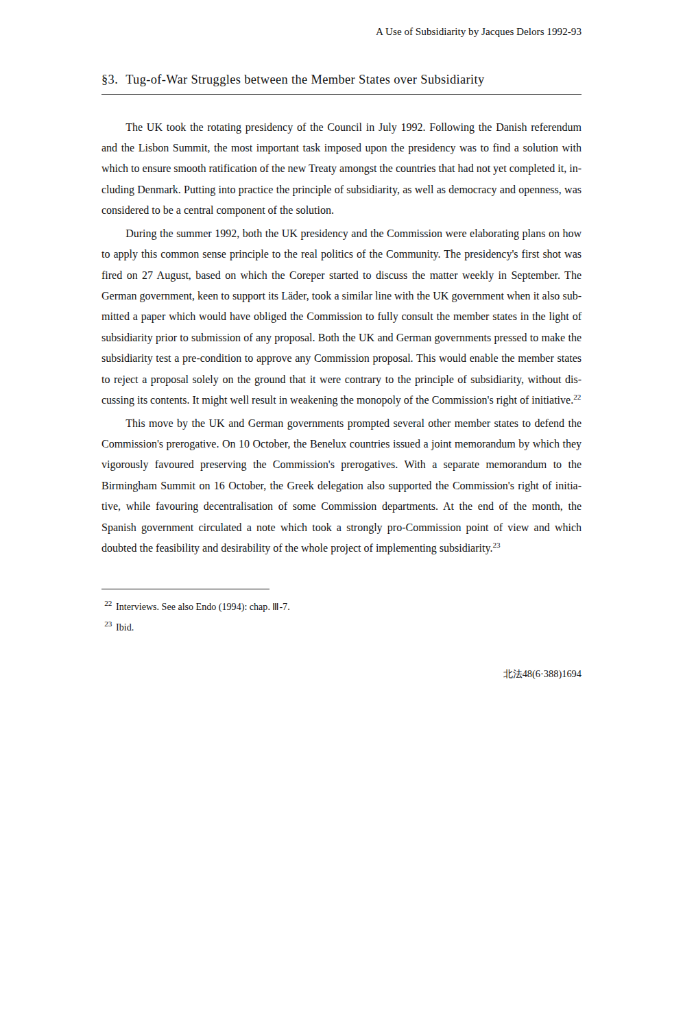A Use of Subsidiarity by Jacques Delors 1992-93
§3. Tug-of-War Struggles between the Member States over Subsidiarity
The UK took the rotating presidency of the Council in July 1992. Following the Danish referendum and the Lisbon Summit, the most important task imposed upon the presidency was to find a solution with which to ensure smooth ratification of the new Treaty amongst the countries that had not yet completed it, including Denmark. Putting into practice the principle of subsidiarity, as well as democracy and openness, was considered to be a central component of the solution.
During the summer 1992, both the UK presidency and the Commission were elaborating plans on how to apply this common sense principle to the real politics of the Community. The presidency's first shot was fired on 27 August, based on which the Coreper started to discuss the matter weekly in September. The German government, keen to support its Läder, took a similar line with the UK government when it also submitted a paper which would have obliged the Commission to fully consult the member states in the light of subsidiarity prior to submission of any proposal. Both the UK and German governments pressed to make the subsidiarity test a pre-condition to approve any Commission proposal. This would enable the member states to reject a proposal solely on the ground that it were contrary to the principle of subsidiarity, without discussing its contents. It might well result in weakening the monopoly of the Commission's right of initiative.22
This move by the UK and German governments prompted several other member states to defend the Commission's prerogative. On 10 October, the Benelux countries issued a joint memorandum by which they vigorously favoured preserving the Commission's prerogatives. With a separate memorandum to the Birmingham Summit on 16 October, the Greek delegation also supported the Commission's right of initiative, while favouring decentralisation of some Commission departments. At the end of the month, the Spanish government circulated a note which took a strongly pro-Commission point of view and which doubted the feasibility and desirability of the whole project of implementing subsidiarity.23
22 Interviews. See also Endo (1994): chap. Ⅲ-7.
23 Ibid.
北法48(6·388)1694